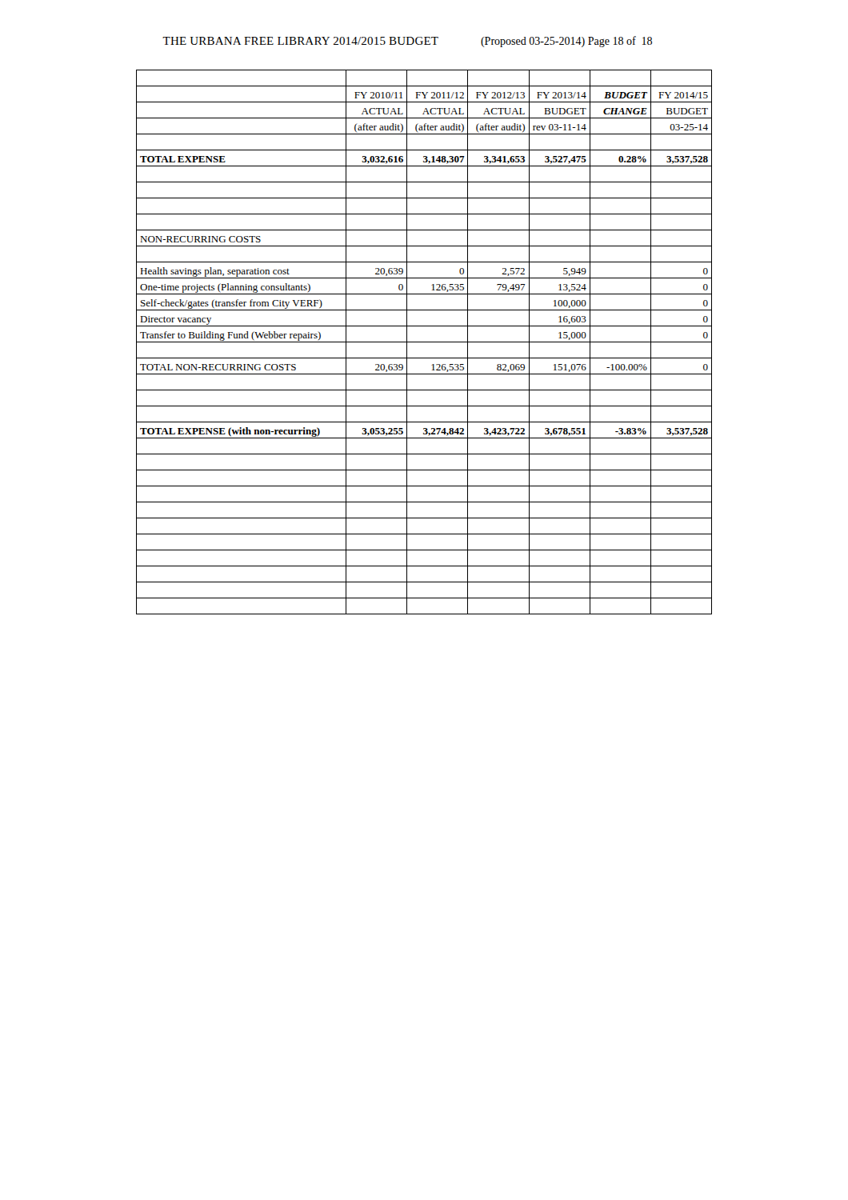THE URBANA FREE LIBRARY 2014/2015 BUDGET (Proposed 03-25-2014) Page 18 of 18
| | FY 2010/11 | FY 2011/12 | FY 2012/13 | FY 2013/14 | BUDGET | FY 2014/15 |
| | ACTUAL | ACTUAL | ACTUAL | BUDGET | CHANGE | BUDGET |
| | (after audit) | (after audit) | (after audit) | rev 03-11-14 | | 03-25-14 |
| TOTAL EXPENSE | 3,032,616 | 3,148,307 | 3,341,653 | 3,527,475 | 0.28% | 3,537,528 |
| NON-RECURRING COSTS | | | | | | |
| Health savings plan, separation cost | 20,639 | 0 | 2,572 | 5,949 | | 0 |
| One-time projects (Planning consultants) | 0 | 126,535 | 79,497 | 13,524 | | 0 |
| Self-check/gates (transfer from City VERF) | | | | 100,000 | | 0 |
| Director vacancy | | | | 16,603 | | 0 |
| Transfer to Building Fund (Webber repairs) | | | | 15,000 | | 0 |
| TOTAL NON-RECURRING COSTS | 20,639 | 126,535 | 82,069 | 151,076 | -100.00% | 0 |
| TOTAL EXPENSE (with non-recurring) | 3,053,255 | 3,274,842 | 3,423,722 | 3,678,551 | -3.83% | 3,537,528 |